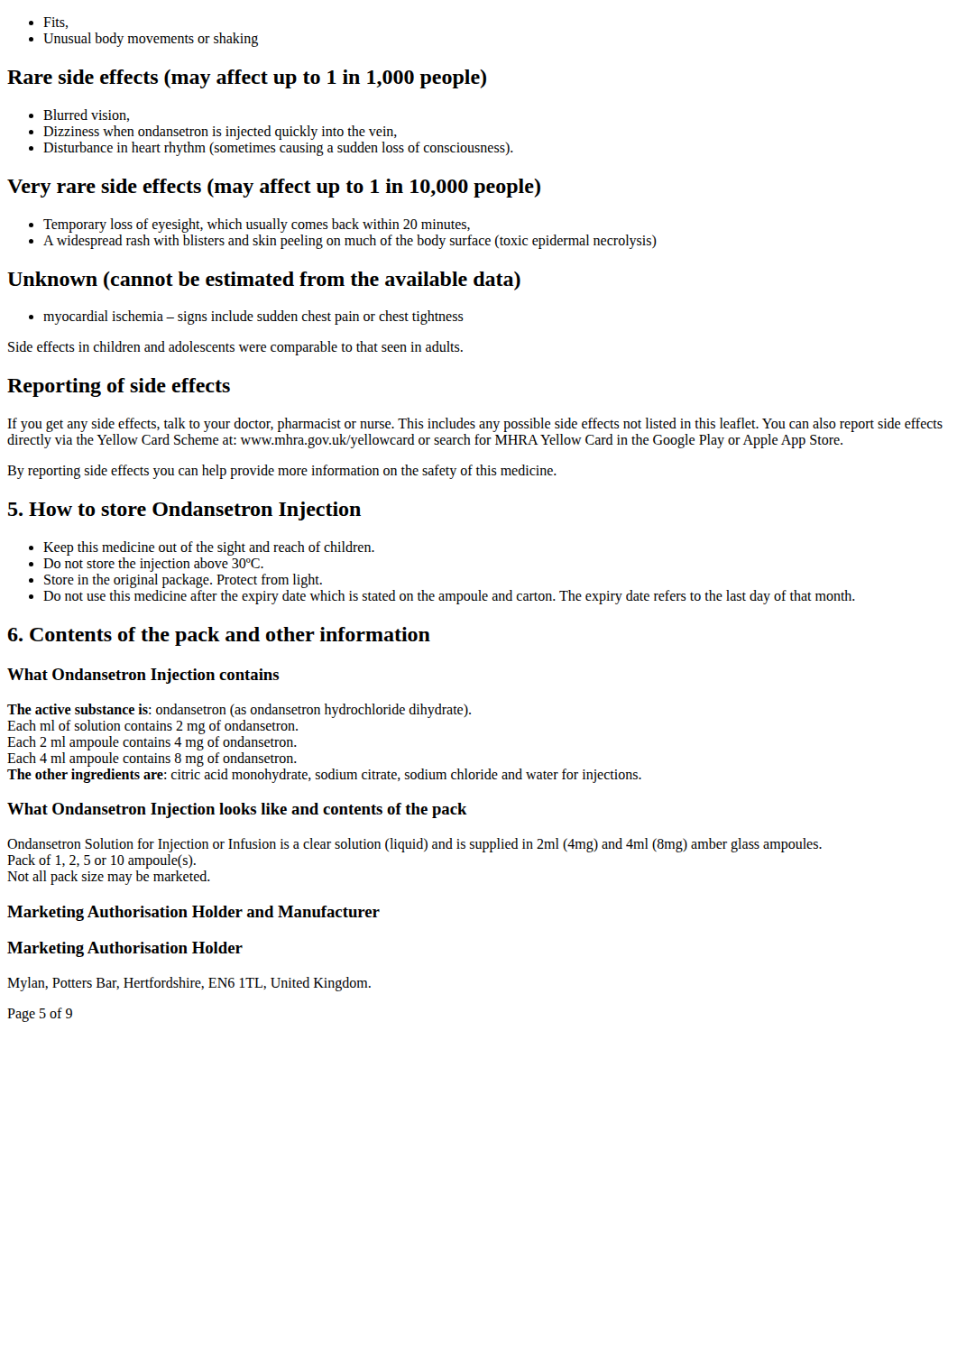Fits,
Unusual body movements or shaking
Rare side effects (may affect up to 1 in 1,000 people)
Blurred vision,
Dizziness when ondansetron is injected quickly into the vein,
Disturbance in heart rhythm (sometimes causing a sudden loss of consciousness).
Very rare side effects (may affect up to 1 in 10,000 people)
Temporary loss of eyesight, which usually comes back within 20 minutes,
A widespread rash with blisters and skin peeling on much of the body surface (toxic epidermal necrolysis)
Unknown (cannot be estimated from the available data)
myocardial ischemia – signs include sudden chest pain or chest tightness
Side effects in children and adolescents were comparable to that seen in adults.
Reporting of side effects
If you get any side effects, talk to your doctor, pharmacist or nurse. This includes any possible side effects not listed in this leaflet. You can also report side effects directly via the Yellow Card Scheme at: www.mhra.gov.uk/yellowcard or search for MHRA Yellow Card in the Google Play or Apple App Store.
By reporting side effects you can help provide more information on the safety of this medicine.
5. How to store Ondansetron Injection
Keep this medicine out of the sight and reach of children.
Do not store the injection above 30ºC.
Store in the original package. Protect from light.
Do not use this medicine after the expiry date which is stated on the ampoule and carton. The expiry date refers to the last day of that month.
6. Contents of the pack and other information
What Ondansetron Injection contains
The active substance is: ondansetron (as ondansetron hydrochloride dihydrate).
Each ml of solution contains 2 mg of ondansetron.
Each 2 ml ampoule contains 4 mg of ondansetron.
Each 4 ml ampoule contains 8 mg of ondansetron.
The other ingredients are: citric acid monohydrate, sodium citrate, sodium chloride and water for injections.
What Ondansetron Injection looks like and contents of the pack
Ondansetron Solution for Injection or Infusion is a clear solution (liquid) and is supplied in 2ml (4mg) and 4ml (8mg) amber glass ampoules.
Pack of 1, 2, 5 or 10 ampoule(s).
Not all pack size may be marketed.
Marketing Authorisation Holder and Manufacturer
Marketing Authorisation Holder
Mylan, Potters Bar, Hertfordshire, EN6 1TL, United Kingdom.
Page 5 of 9